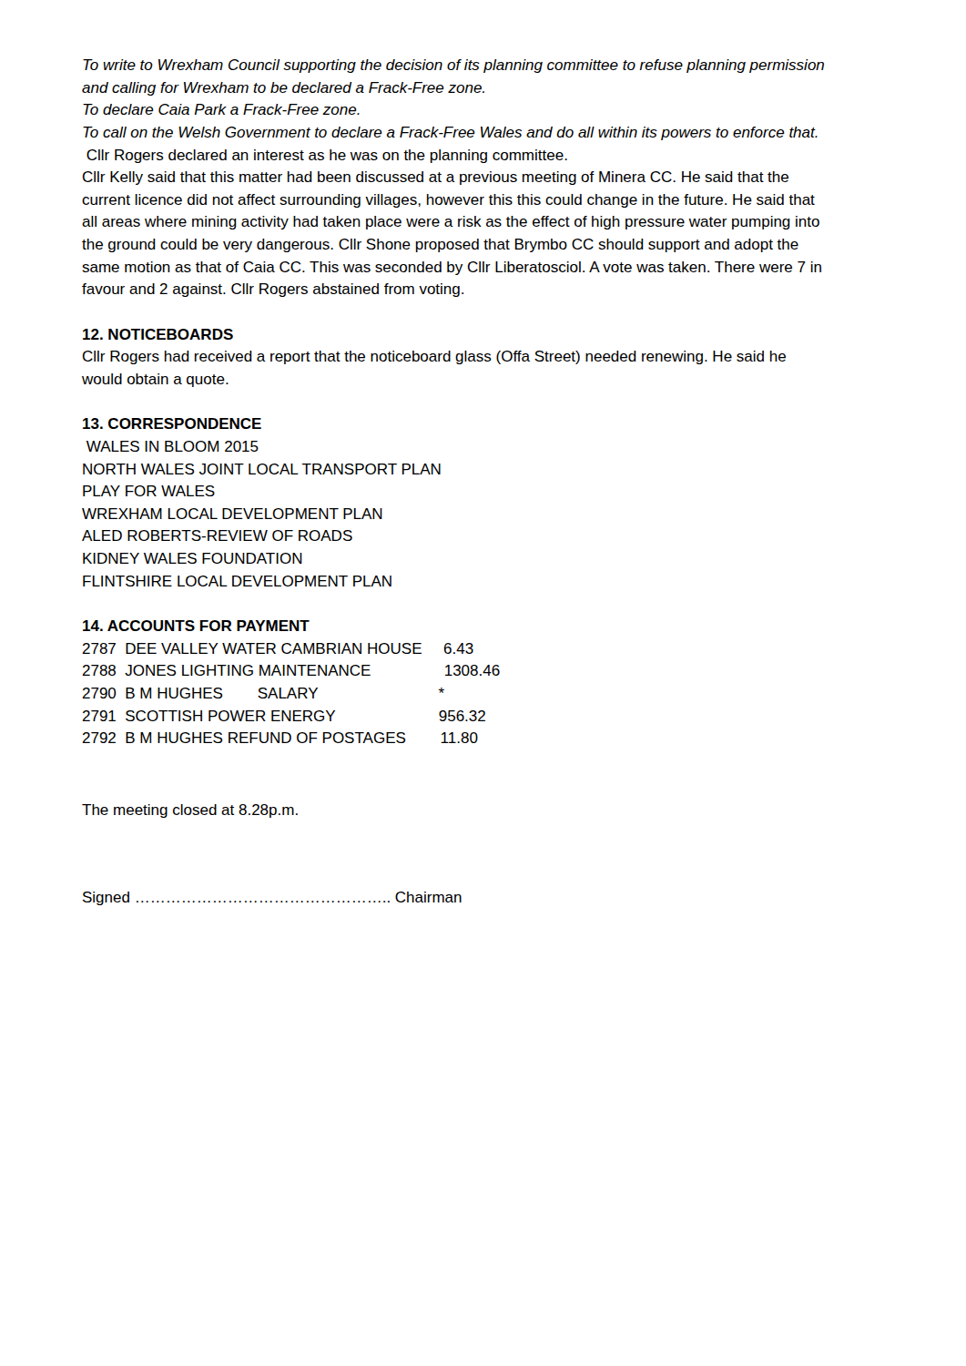To write to Wrexham Council supporting the decision of its planning committee to refuse planning permission and calling for Wrexham to be declared a Frack-Free zone.
To declare Caia Park a Frack-Free zone.
To call on the Welsh Government to declare a Frack-Free Wales and do all within its powers to enforce that.
Cllr Rogers declared an interest as he was on the planning committee.
Cllr Kelly said that this matter had been discussed at a previous meeting of Minera CC. He said that the current licence did not affect surrounding villages, however this this could change in the future. He said that all areas where mining activity had taken place were a risk as the effect of high pressure water pumping into the ground could be very dangerous. Cllr Shone proposed that Brymbo CC should support and adopt the same motion as that of Caia CC. This was seconded by Cllr Liberatosciol. A vote was taken. There were 7 in favour and 2 against. Cllr Rogers abstained from voting.
12. NOTICEBOARDS
Cllr Rogers had received a report that the noticeboard glass (Offa Street) needed renewing. He said he would obtain a quote.
13. CORRESPONDENCE
WALES IN BLOOM 2015
NORTH WALES JOINT LOCAL TRANSPORT PLAN
PLAY FOR WALES
WREXHAM LOCAL DEVELOPMENT PLAN
ALED ROBERTS-REVIEW OF ROADS
KIDNEY WALES FOUNDATION
FLINTSHIRE LOCAL DEVELOPMENT PLAN
14. ACCOUNTS FOR PAYMENT
2787 DEE VALLEY WATER CAMBRIAN HOUSE 6.43
2788 JONES LIGHTING MAINTENANCE 1308.46
2790 B M HUGHES SALARY *
2791 SCOTTISH POWER ENERGY 956.32
2792 B M HUGHES REFUND OF POSTAGES 11.80
The meeting closed at 8.28p.m.
Signed ………………………………………….. Chairman